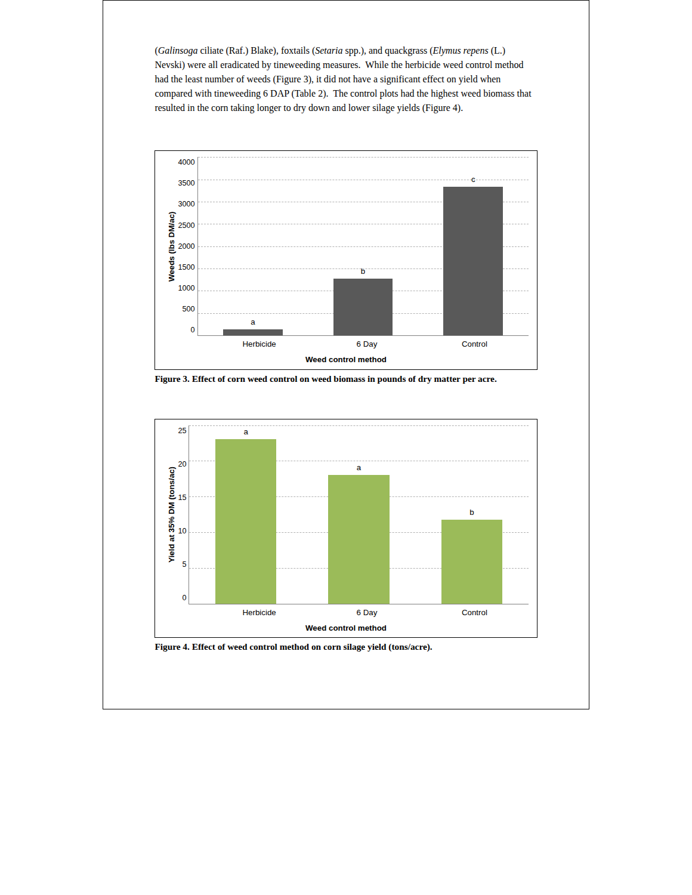(Galinsoga ciliate (Raf.) Blake), foxtails (Setaria spp.), and quackgrass (Elymus repens (L.) Nevski) were all eradicated by tineweeding measures. While the herbicide weed control method had the least number of weeds (Figure 3), it did not have a significant effect on yield when compared with tineweeding 6 DAP (Table 2). The control plots had the highest weed biomass that resulted in the corn taking longer to dry down and lower silage yields (Figure 4).
Weeds (lbs DM/ac)
4000 3500 3000 2500 2000 1500 1000 500 0
a
b
c
Herbicide 6 Day Control
Weed control method
Figure 3. Effect of corn weed control on weed biomass in pounds of dry matter per acre.
Yield at 35% DM (tons/ac)
25 20 15 10 5 0
a
a
b
Herbicide 6 Day Control
Weed control method
Figure 4. Effect of weed control method on corn silage yield (tons/acre).